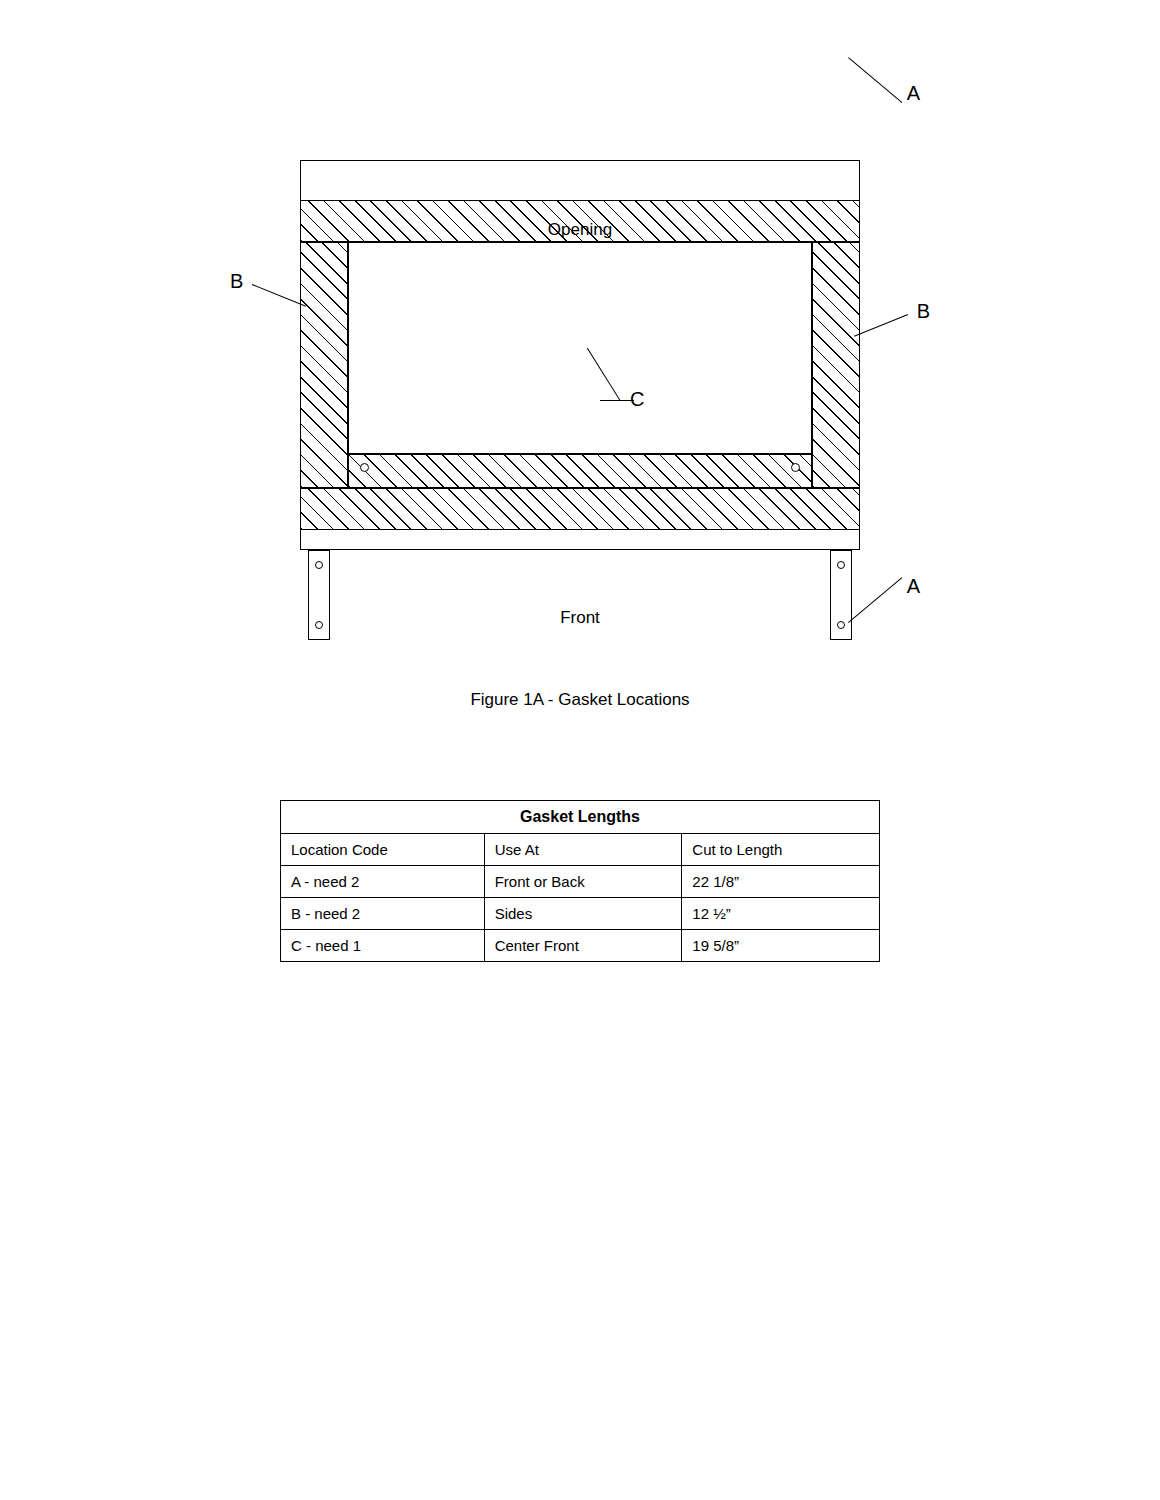Opening
Front
A A B B C
Figure 1A - Gasket Locations
| Gasket Lengths |
| --- |
| Location Code | Use At | Cut to Length |
| A - need 2 | Front or Back | 22 1/8” |
| B - need 2 | Sides | 12 ½” |
| C - need 1 | Center Front | 19 5/8” |